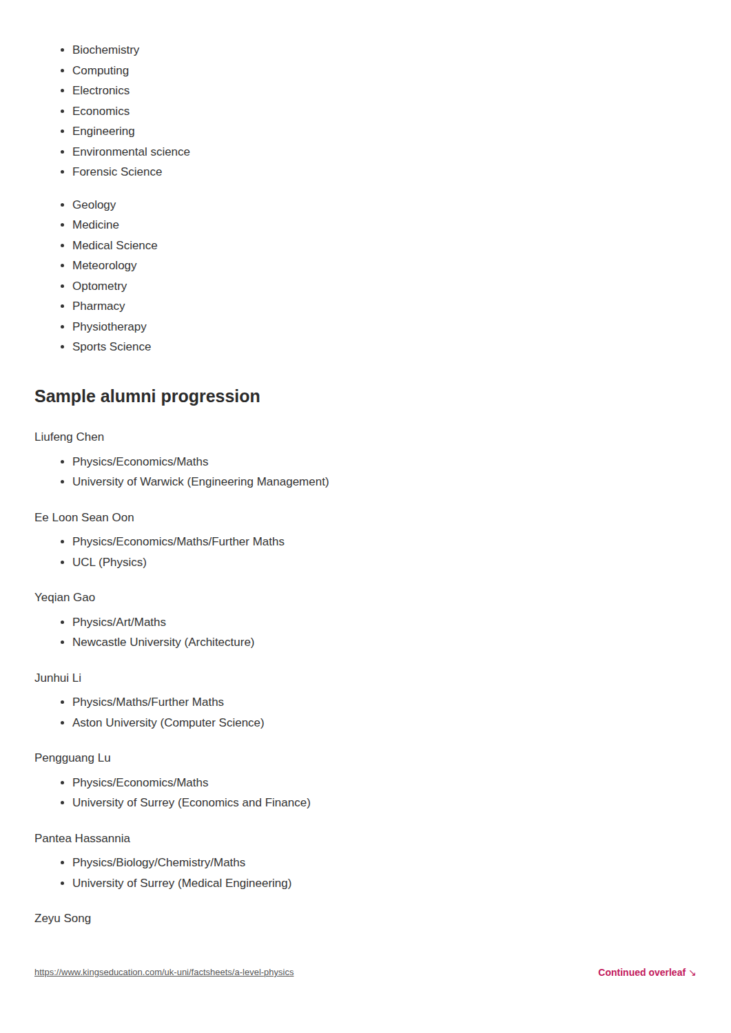Biochemistry
Computing
Electronics
Economics
Engineering
Environmental science
Forensic Science
Geology
Medicine
Medical Science
Meteorology
Optometry
Pharmacy
Physiotherapy
Sports Science
Sample alumni progression
Liufeng Chen
Physics/Economics/Maths
University of Warwick (Engineering Management)
Ee Loon Sean Oon
Physics/Economics/Maths/Further Maths
UCL (Physics)
Yeqian Gao
Physics/Art/Maths
Newcastle University (Architecture)
Junhui Li
Physics/Maths/Further Maths
Aston University (Computer Science)
Pengguang Lu
Physics/Economics/Maths
University of Surrey (Economics and Finance)
Pantea Hassannia
Physics/Biology/Chemistry/Maths
University of Surrey (Medical Engineering)
Zeyu Song
https://www.kingseducation.com/uk-uni/factsheets/a-level-physics Continued overleaf ↘